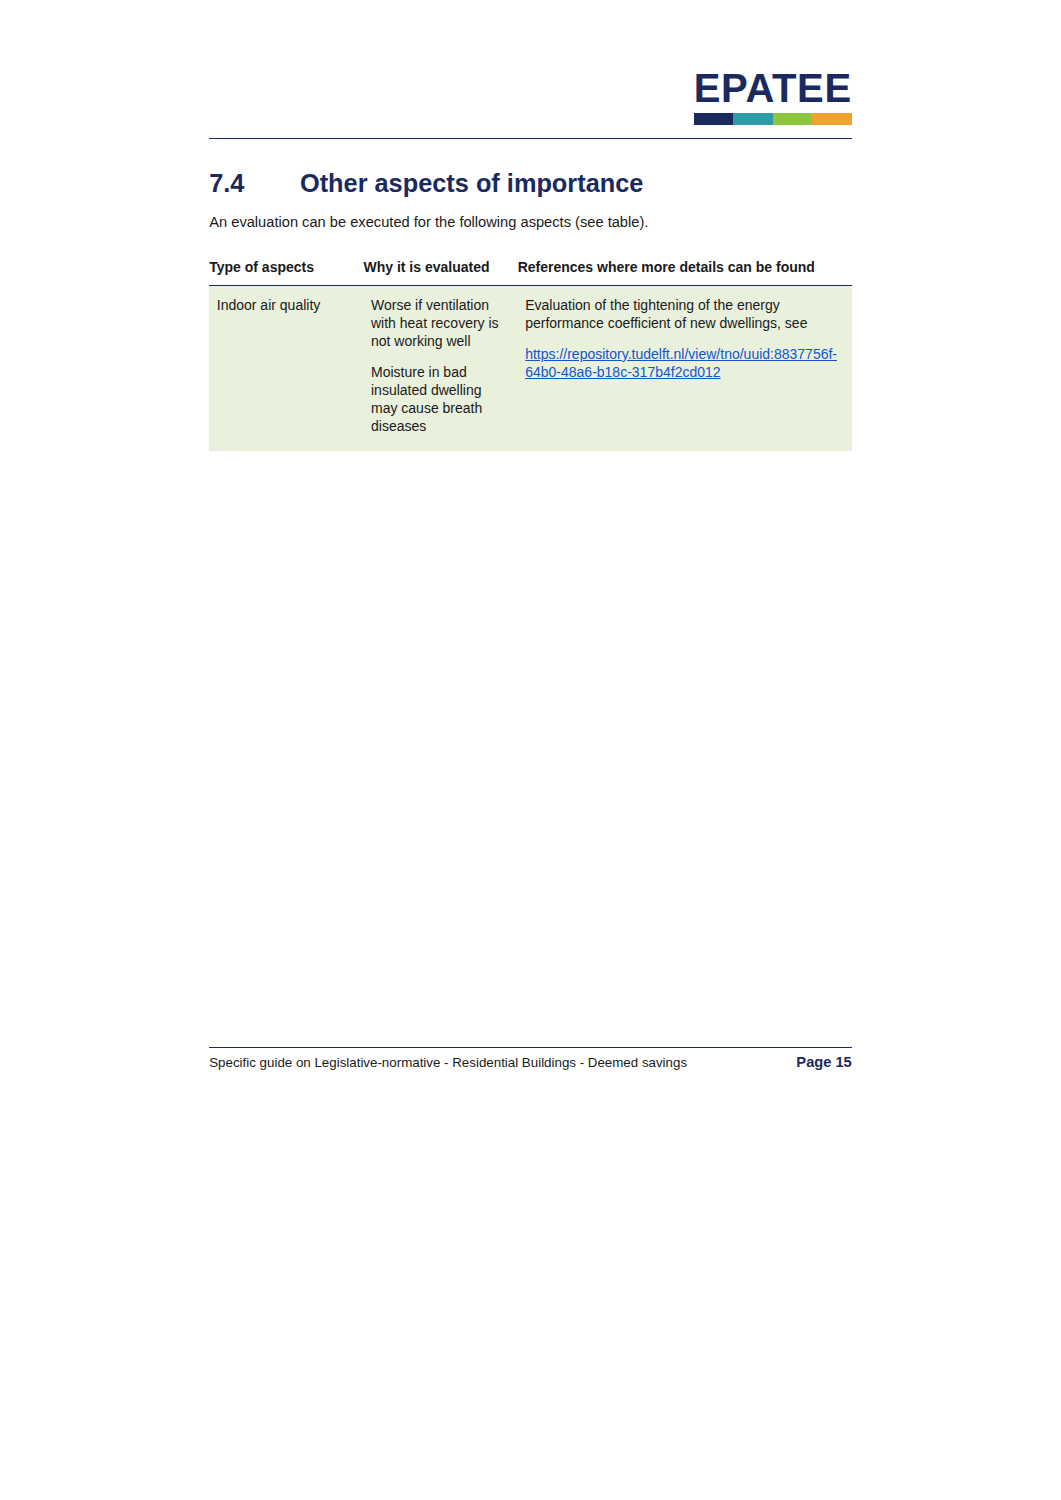EPATEE
7.4 Other aspects of importance
An evaluation can be executed for the following aspects (see table).
| Type of aspects | Why it is evaluated | References where more details can be found |
| --- | --- | --- |
| Indoor air quality | Worse if ventilation with heat recovery is not working well Moisture in bad insulated dwelling may cause breath diseases | Evaluation of the tightening of the energy performance coefficient of new dwellings, see https://repository.tudelft.nl/view/tno/uuid:8837756f-64b0-48a6-b18c-317b4f2cd012 |
Specific guide on Legislative-normative - Residential Buildings - Deemed savings
Page 15